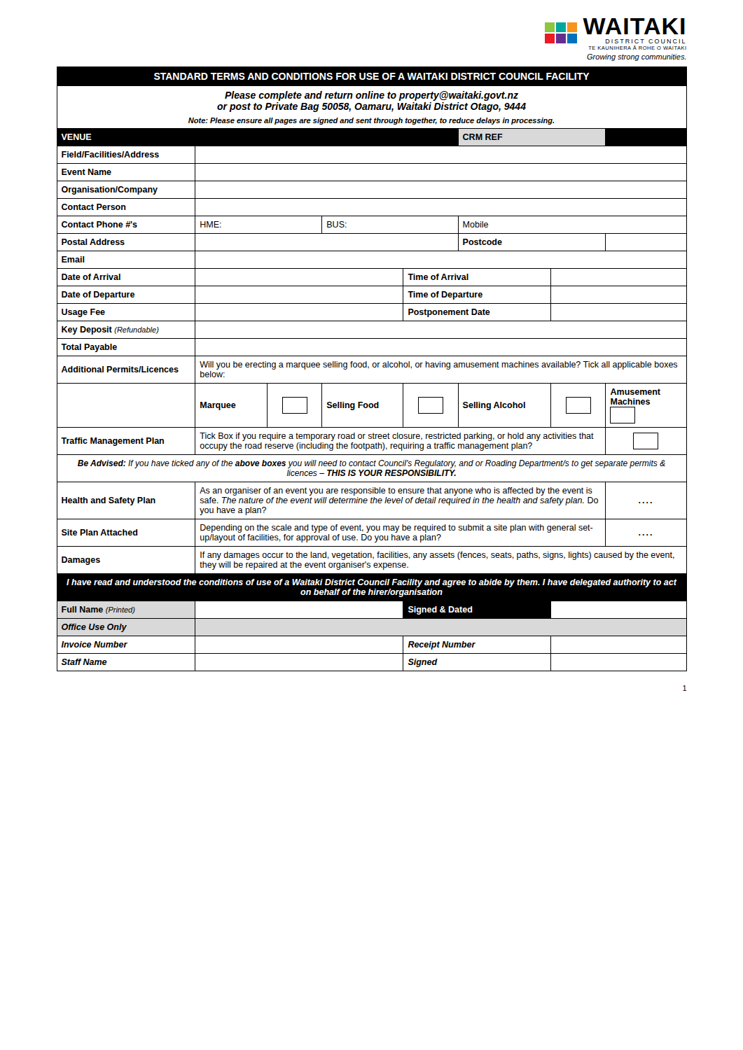WAITAKI
DISTRICT COUNCIL
TE KAUNIHERA Ā ROHE O WAITAKI
Growing strong communities.
| STANDARD TERMS AND CONDITIONS FOR USE OF A WAITAKI DISTRICT COUNCIL FACILITY |
| Please complete and return online to property@waitaki.govt.nz or post to Private Bag 50058, Oamaru, Waitaki District Otago, 9444 Note: Please ensure all pages are signed and sent through together, to reduce delays in processing. |
| VENUE | CRM REF | |
| Field/Facilities/Address | |
| Event Name | |
| Organisation/Company | |
| Contact Person | |
| Contact Phone #'s | HME: | BUS: | Mobile |
| Postal Address | | Postcode | |
| Email | |
| Date of Arrival | | Time of Arrival | |
| Date of Departure | | Time of Departure | |
| Usage Fee | | Postponement Date | |
| Key Deposit (Refundable) | |
| Total Payable | |
| Additional Permits/Licences | Will you be erecting a marquee selling food, or alcohol, or having amusement machines available? Tick all applicable boxes below: |
| | Marquee | | Selling Food | | Selling Alcohol | | Amusement Machines |
| Traffic Management Plan | Tick Box if you require a temporary road or street closure, restricted parking, or hold any activities that occupy the road reserve (including the footpath), requiring a traffic management plan? | |
| Be Advised: If you have ticked any of the above boxes you will need to contact Council's Regulatory, and or Roading Department/s to get separate permits & licences – THIS IS YOUR RESPONSIBILITY. |
| Health and Safety Plan | As an organiser of an event you are responsible to ensure that anyone who is affected by the event is safe. The nature of the event will determine the level of detail required in the health and safety plan. Do you have a plan? | .... |
| Site Plan Attached | Depending on the scale and type of event, you may be required to submit a site plan with general set-up/layout of facilities, for approval of use. Do you have a plan? | .... |
| Damages | If any damages occur to the land, vegetation, facilities, any assets (fences, seats, paths, signs, lights) caused by the event, they will be repaired at the event organiser's expense. |
| I have read and understood the conditions of use of a Waitaki District Council Facility and agree to abide by them. I have delegated authority to act on behalf of the hirer/organisation |
| Full Name (Printed) | | Signed & Dated | |
| Office Use Only | |
| Invoice Number | | Receipt Number | |
| Staff Name | | Signed | |
1